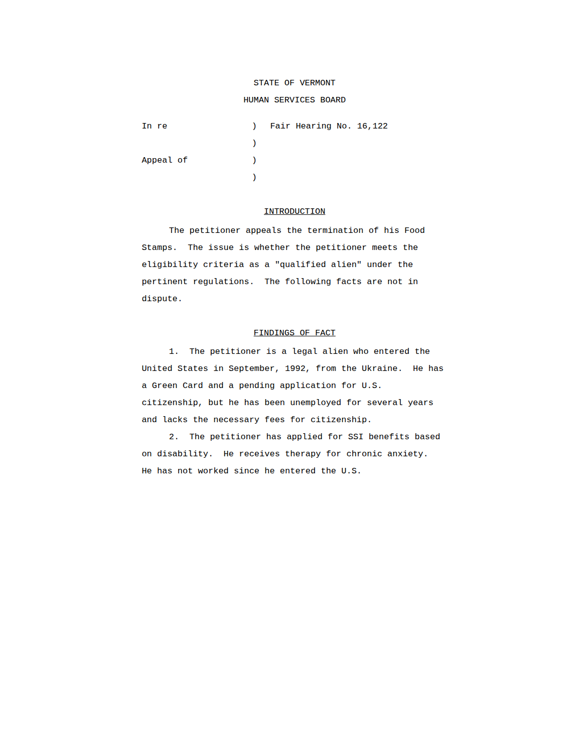STATE OF VERMONT
HUMAN SERVICES BOARD
| In re | ) | Fair Hearing No. 16,122 |
| | ) | |
| Appeal of | ) | |
| | ) | |
INTRODUCTION
The petitioner appeals the termination of his Food Stamps. The issue is whether the petitioner meets the eligibility criteria as a "qualified alien" under the pertinent regulations. The following facts are not in dispute.
FINDINGS OF FACT
1. The petitioner is a legal alien who entered the United States in September, 1992, from the Ukraine. He has a Green Card and a pending application for U.S. citizenship, but he has been unemployed for several years and lacks the necessary fees for citizenship.
2. The petitioner has applied for SSI benefits based on disability. He receives therapy for chronic anxiety. He has not worked since he entered the U.S.